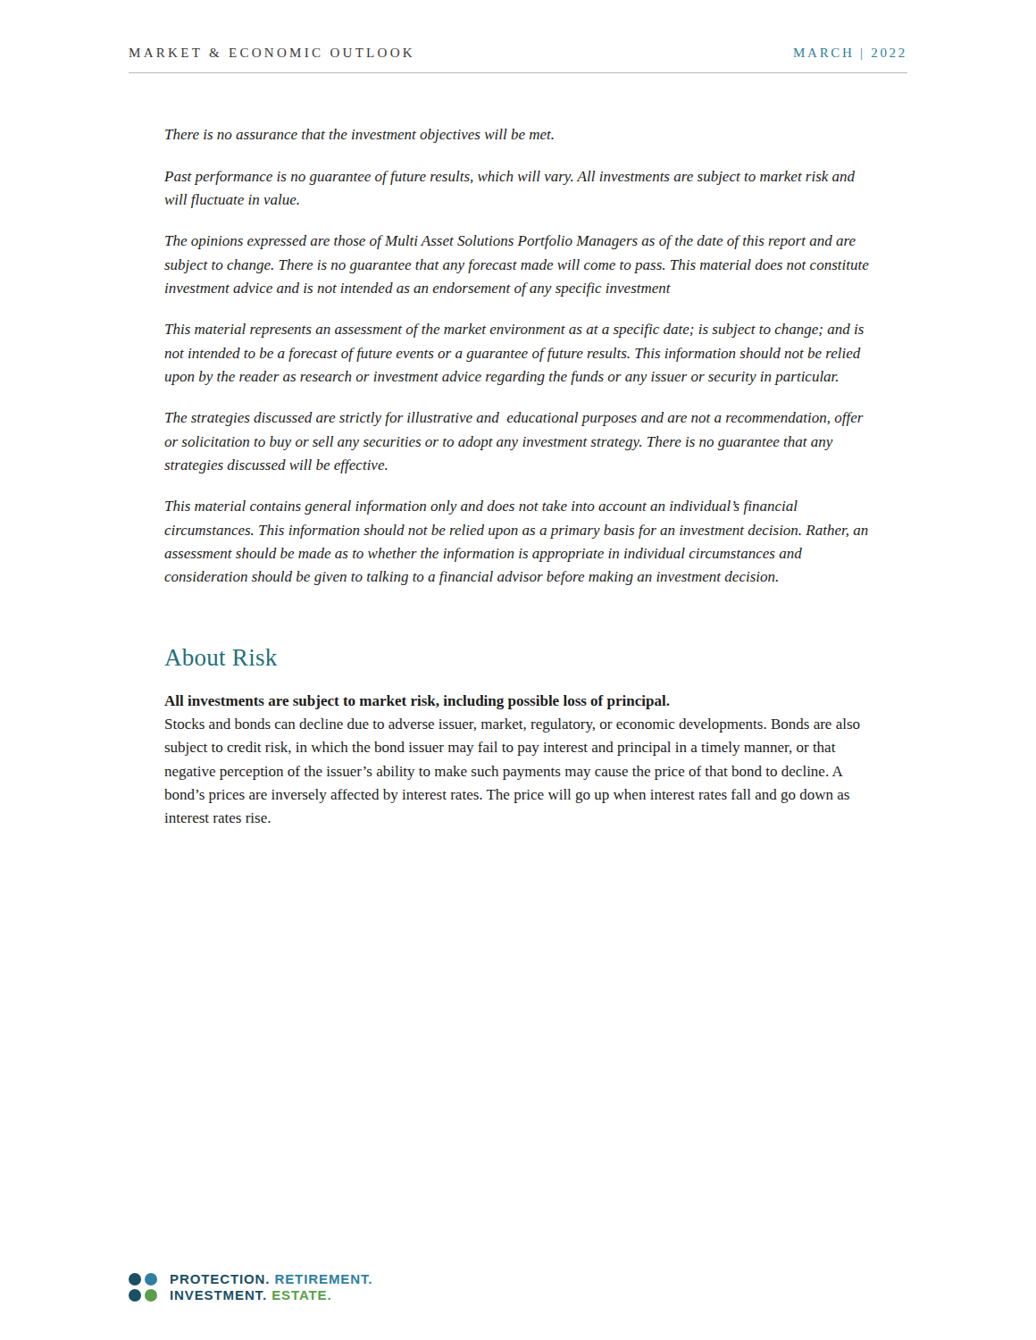Market & Economic Outlook
March | 2022
There is no assurance that the investment objectives will be met.
Past performance is no guarantee of future results, which will vary. All investments are subject to market risk and will fluctuate in value.
The opinions expressed are those of Multi Asset Solutions Portfolio Managers as of the date of this report and are subject to change. There is no guarantee that any forecast made will come to pass. This material does not constitute investment advice and is not intended as an endorsement of any specific investment
This material represents an assessment of the market environment as at a specific date; is subject to change; and is not intended to be a forecast of future events or a guarantee of future results. This information should not be relied upon by the reader as research or investment advice regarding the funds or any issuer or security in particular.
The strategies discussed are strictly for illustrative and educational purposes and are not a recommendation, offer or solicitation to buy or sell any securities or to adopt any investment strategy. There is no guarantee that any strategies discussed will be effective.
This material contains general information only and does not take into account an individual’s financial circumstances. This information should not be relied upon as a primary basis for an investment decision. Rather, an assessment should be made as to whether the information is appropriate in individual circumstances and consideration should be given to talking to a financial advisor before making an investment decision.
About Risk
All investments are subject to market risk, including possible loss of principal.
Stocks and bonds can decline due to adverse issuer, market, regulatory, or economic developments. Bonds are also subject to credit risk, in which the bond issuer may fail to pay interest and principal in a timely manner, or that negative perception of the issuer’s ability to make such payments may cause the price of that bond to decline. A bond’s prices are inversely affected by interest rates. The price will go up when interest rates fall and go down as interest rates rise.
PROTECTION. RETIREMENT.
INVESTMENT. ESTATE.